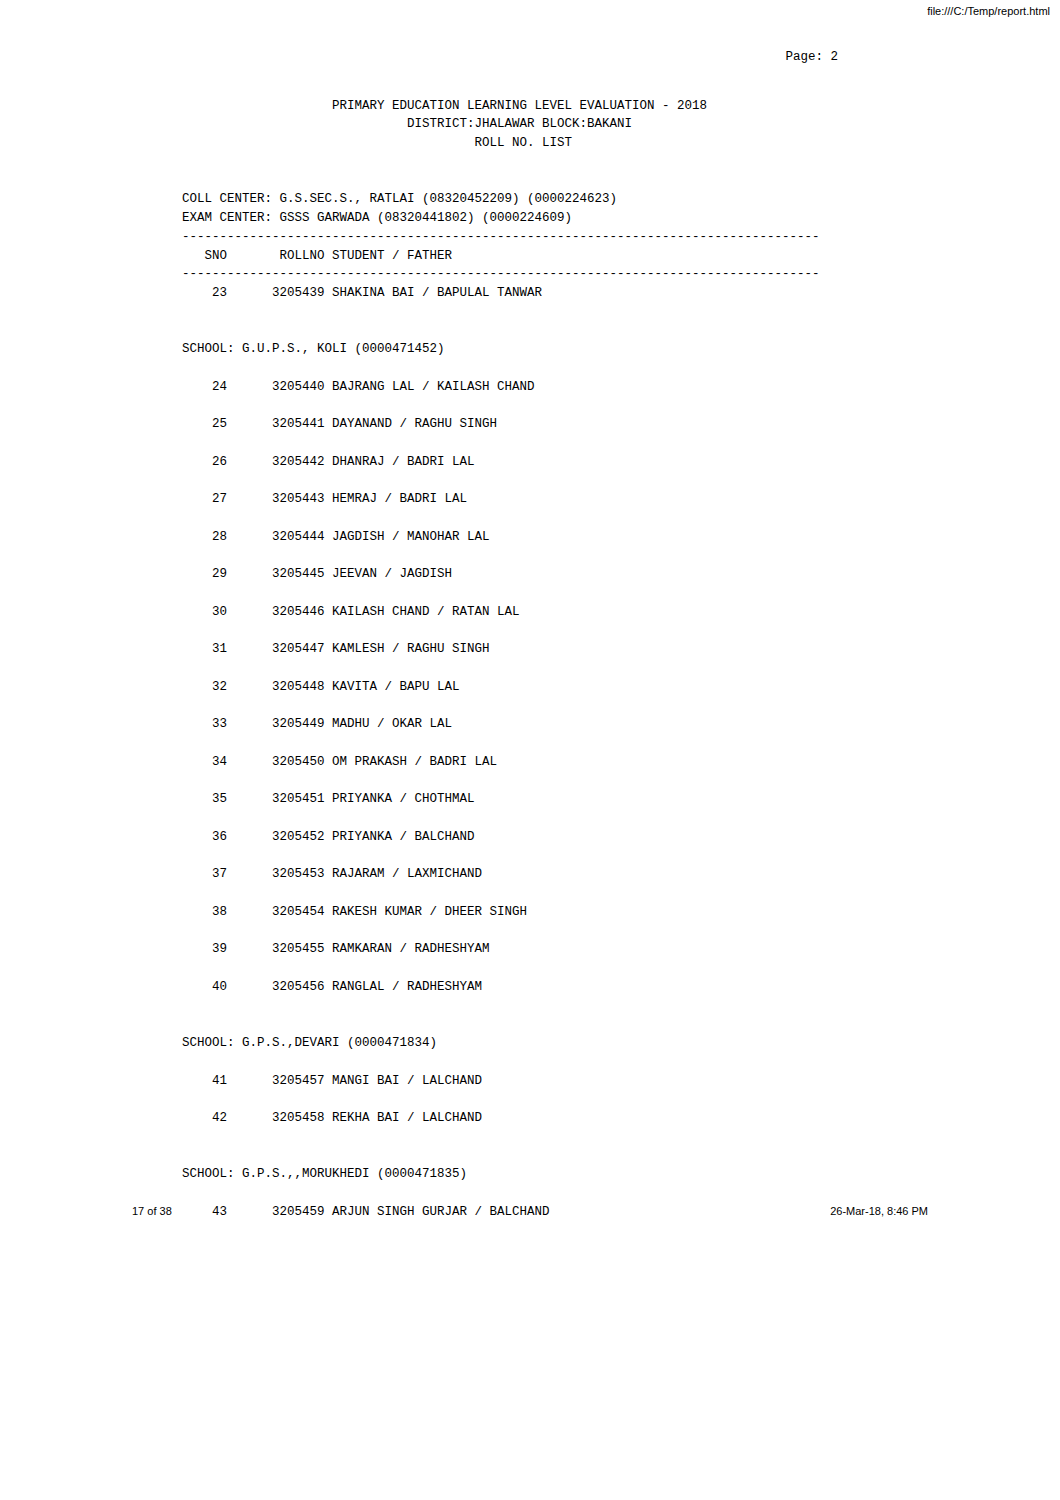file:///C:/Temp/report.html
Page: 2
                    PRIMARY EDUCATION LEARNING LEVEL EVALUATION - 2018
                              DISTRICT:JHALAWAR BLOCK:BAKANI
                                       ROLL NO. LIST


COLL CENTER: G.S.SEC.S., RATLAI (08320452209) (0000224623)
EXAM CENTER: GSSS GARWADA (08320441802) (0000224609)
-------------------------------------------------------------------------------------
   SNO       ROLLNO STUDENT / FATHER
-------------------------------------------------------------------------------------
    23      3205439 SHAKINA BAI / BAPULAL TANWAR


SCHOOL: G.U.P.S., KOLI (0000471452)

    24      3205440 BAJRANG LAL / KAILASH CHAND

    25      3205441 DAYANAND / RAGHU SINGH

    26      3205442 DHANRAJ / BADRI LAL

    27      3205443 HEMRAJ / BADRI LAL

    28      3205444 JAGDISH / MANOHAR LAL

    29      3205445 JEEVAN / JAGDISH

    30      3205446 KAILASH CHAND / RATAN LAL

    31      3205447 KAMLESH / RAGHU SINGH

    32      3205448 KAVITA / BAPU LAL

    33      3205449 MADHU / OKAR LAL

    34      3205450 OM PRAKASH / BADRI LAL

    35      3205451 PRIYANKA / CHOTHMAL

    36      3205452 PRIYANKA / BALCHAND

    37      3205453 RAJARAM / LAXMICHAND

    38      3205454 RAKESH KUMAR / DHEER SINGH

    39      3205455 RAMKARAN / RADHESHYAM

    40      3205456 RANGLAL / RADHESHYAM


SCHOOL: G.P.S.,DEVARI (0000471834)

    41      3205457 MANGI BAI / LALCHAND

    42      3205458 REKHA BAI / LALCHAND


SCHOOL: G.P.S.,,MORUKHEDI (0000471835)

    43      3205459 ARJUN SINGH GURJAR / BALCHAND
17 of 38
26-Mar-18, 8:46 PM